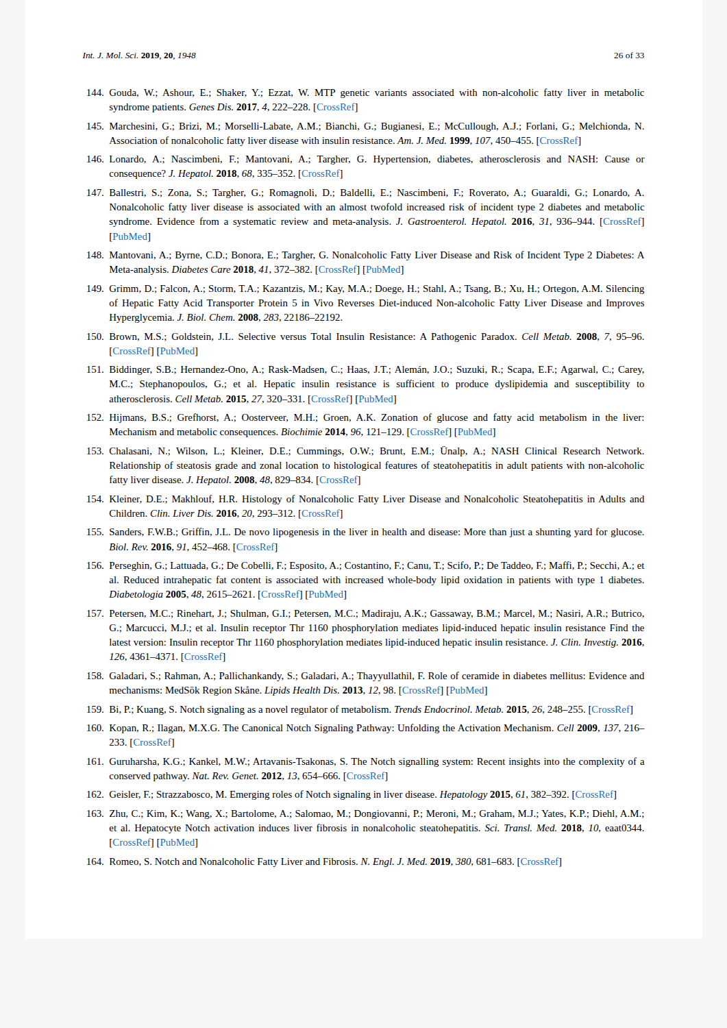Int. J. Mol. Sci. 2019, 20, 1948
26 of 33
144. Gouda, W.; Ashour, E.; Shaker, Y.; Ezzat, W. MTP genetic variants associated with non-alcoholic fatty liver in metabolic syndrome patients. Genes Dis. 2017, 4, 222–228. [CrossRef]
145. Marchesini, G.; Brizi, M.; Morselli-Labate, A.M.; Bianchi, G.; Bugianesi, E.; McCullough, A.J.; Forlani, G.; Melchionda, N. Association of nonalcoholic fatty liver disease with insulin resistance. Am. J. Med. 1999, 107, 450–455. [CrossRef]
146. Lonardo, A.; Nascimbeni, F.; Mantovani, A.; Targher, G. Hypertension, diabetes, atherosclerosis and NASH: Cause or consequence? J. Hepatol. 2018, 68, 335–352. [CrossRef]
147. Ballestri, S.; Zona, S.; Targher, G.; Romagnoli, D.; Baldelli, E.; Nascimbeni, F.; Roverato, A.; Guaraldi, G.; Lonardo, A. Nonalcoholic fatty liver disease is associated with an almost twofold increased risk of incident type 2 diabetes and metabolic syndrome. Evidence from a systematic review and meta-analysis. J. Gastroenterol. Hepatol. 2016, 31, 936–944. [CrossRef] [PubMed]
148. Mantovani, A.; Byrne, C.D.; Bonora, E.; Targher, G. Nonalcoholic Fatty Liver Disease and Risk of Incident Type 2 Diabetes: A Meta-analysis. Diabetes Care 2018, 41, 372–382. [CrossRef] [PubMed]
149. Grimm, D.; Falcon, A.; Storm, T.A.; Kazantzis, M.; Kay, M.A.; Doege, H.; Stahl, A.; Tsang, B.; Xu, H.; Ortegon, A.M. Silencing of Hepatic Fatty Acid Transporter Protein 5 in Vivo Reverses Diet-induced Non-alcoholic Fatty Liver Disease and Improves Hyperglycemia. J. Biol. Chem. 2008, 283, 22186–22192.
150. Brown, M.S.; Goldstein, J.L. Selective versus Total Insulin Resistance: A Pathogenic Paradox. Cell Metab. 2008, 7, 95–96. [CrossRef] [PubMed]
151. Biddinger, S.B.; Hernandez-Ono, A.; Rask-Madsen, C.; Haas, J.T.; Alemán, J.O.; Suzuki, R.; Scapa, E.F.; Agarwal, C.; Carey, M.C.; Stephanopoulos, G.; et al. Hepatic insulin resistance is sufficient to produce dyslipidemia and susceptibility to atherosclerosis. Cell Metab. 2015, 27, 320–331. [CrossRef] [PubMed]
152. Hijmans, B.S.; Grefhorst, A.; Oosterveer, M.H.; Groen, A.K. Zonation of glucose and fatty acid metabolism in the liver: Mechanism and metabolic consequences. Biochimie 2014, 96, 121–129. [CrossRef] [PubMed]
153. Chalasani, N.; Wilson, L.; Kleiner, D.E.; Cummings, O.W.; Brunt, E.M.; Ünalp, A.; NASH Clinical Research Network. Relationship of steatosis grade and zonal location to histological features of steatohepatitis in adult patients with non-alcoholic fatty liver disease. J. Hepatol. 2008, 48, 829–834. [CrossRef]
154. Kleiner, D.E.; Makhlouf, H.R. Histology of Nonalcoholic Fatty Liver Disease and Nonalcoholic Steatohepatitis in Adults and Children. Clin. Liver Dis. 2016, 20, 293–312. [CrossRef]
155. Sanders, F.W.B.; Griffin, J.L. De novo lipogenesis in the liver in health and disease: More than just a shunting yard for glucose. Biol. Rev. 2016, 91, 452–468. [CrossRef]
156. Perseghin, G.; Lattuada, G.; De Cobelli, F.; Esposito, A.; Costantino, F.; Canu, T.; Scifo, P.; De Taddeo, F.; Maffi, P.; Secchi, A.; et al. Reduced intrahepatic fat content is associated with increased whole-body lipid oxidation in patients with type 1 diabetes. Diabetologia 2005, 48, 2615–2621. [CrossRef] [PubMed]
157. Petersen, M.C.; Rinehart, J.; Shulman, G.I.; Petersen, M.C.; Madiraju, A.K.; Gassaway, B.M.; Marcel, M.; Nasiri, A.R.; Butrico, G.; Marcucci, M.J.; et al. Insulin receptor Thr 1160 phosphorylation mediates lipid-induced hepatic insulin resistance Find the latest version: Insulin receptor Thr 1160 phosphorylation mediates lipid-induced hepatic insulin resistance. J. Clin. Investig. 2016, 126, 4361–4371. [CrossRef]
158. Galadari, S.; Rahman, A.; Pallichankandy, S.; Galadari, A.; Thayyullathil, F. Role of ceramide in diabetes mellitus: Evidence and mechanisms: MedSök Region Skåne. Lipids Health Dis. 2013, 12, 98. [CrossRef] [PubMed]
159. Bi, P.; Kuang, S. Notch signaling as a novel regulator of metabolism. Trends Endocrinol. Metab. 2015, 26, 248–255. [CrossRef]
160. Kopan, R.; Ilagan, M.X.G. The Canonical Notch Signaling Pathway: Unfolding the Activation Mechanism. Cell 2009, 137, 216–233. [CrossRef]
161. Guruharsha, K.G.; Kankel, M.W.; Artavanis-Tsakonas, S. The Notch signalling system: Recent insights into the complexity of a conserved pathway. Nat. Rev. Genet. 2012, 13, 654–666. [CrossRef]
162. Geisler, F.; Strazzabosco, M. Emerging roles of Notch signaling in liver disease. Hepatology 2015, 61, 382–392. [CrossRef]
163. Zhu, C.; Kim, K.; Wang, X.; Bartolome, A.; Salomao, M.; Dongiovanni, P.; Meroni, M.; Graham, M.J.; Yates, K.P.; Diehl, A.M.; et al. Hepatocyte Notch activation induces liver fibrosis in nonalcoholic steatohepatitis. Sci. Transl. Med. 2018, 10, eaat0344. [CrossRef] [PubMed]
164. Romeo, S. Notch and Nonalcoholic Fatty Liver and Fibrosis. N. Engl. J. Med. 2019, 380, 681–683. [CrossRef]